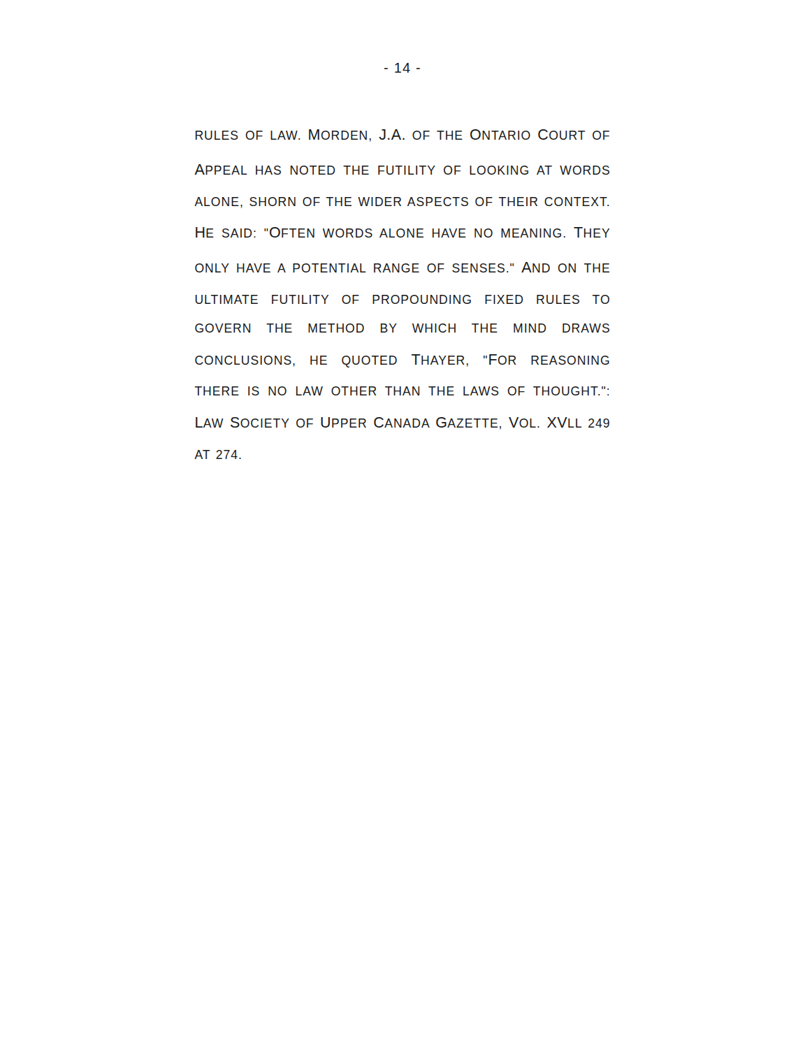- 14 -
rules of law. Morden, J.A. of the Ontario Court of Appeal has noted the futility of looking at words alone, shorn of the wider aspects of their context. He said: "Often words alone have no meaning. They only have a potential range of senses." And on the ultimate futility of propounding fixed rules to govern the method by which the mind draws conclusions, he quoted Thayer, "For reasoning there is no law other than the laws of thought.": Law Society of Upper Canada Gazette, Vol. XVll 249 at 274.